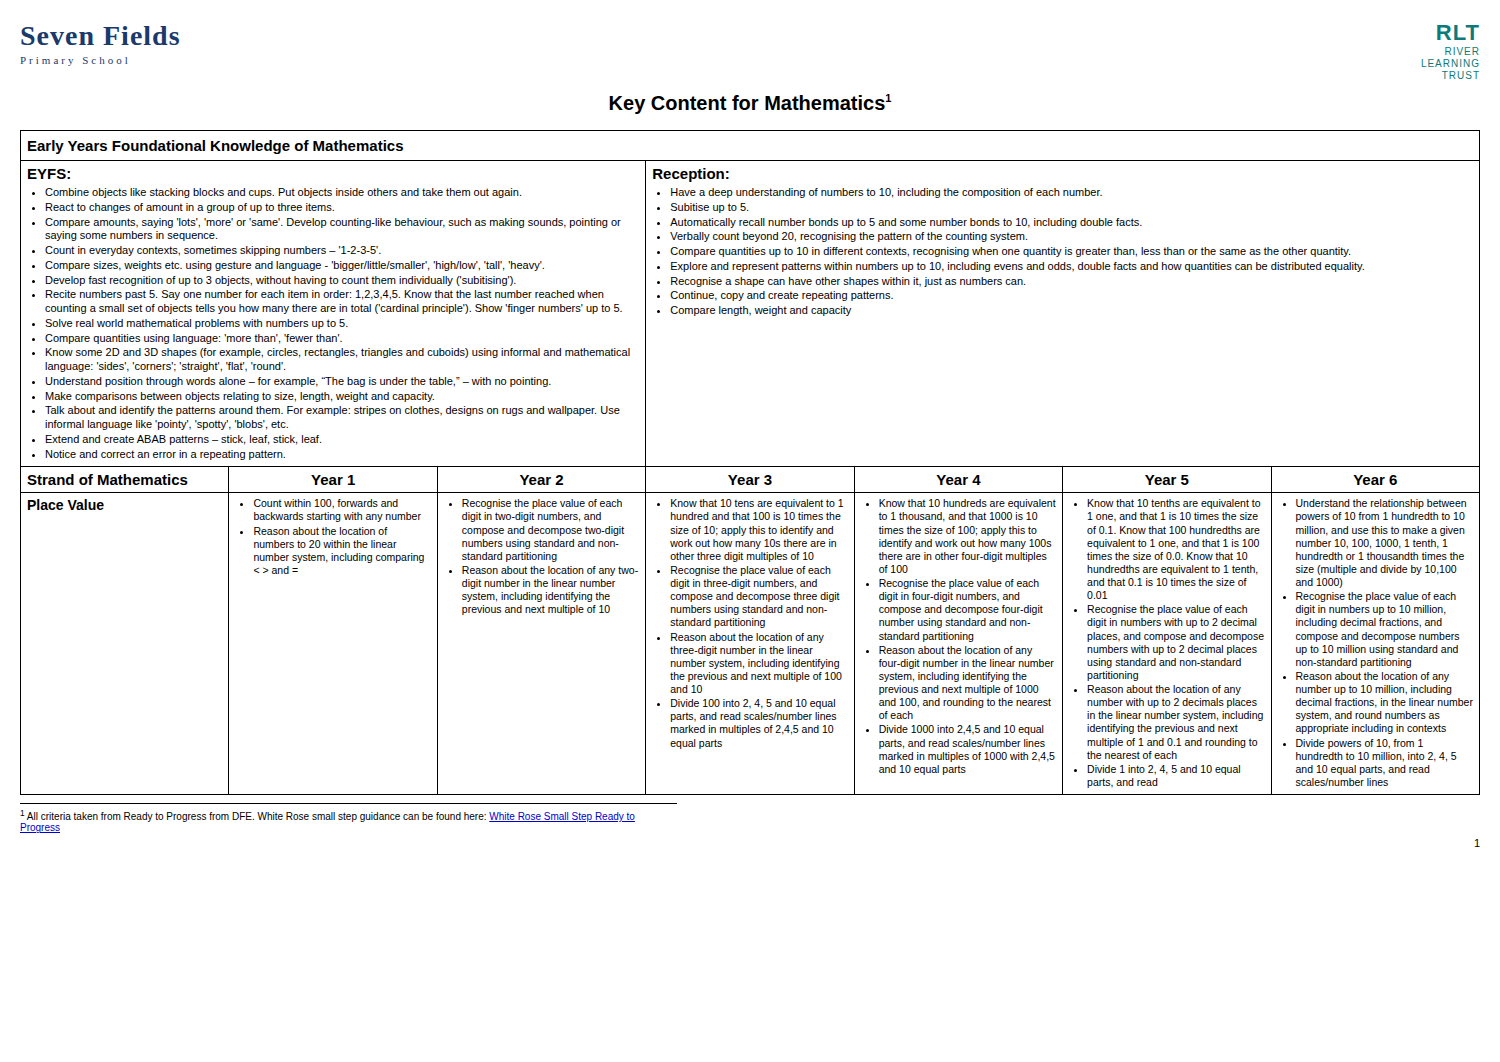Seven Fields
Primary School
RLT
River
Learning
Trust
Key Content for Mathematics1
| Early Years Foundational Knowledge of Mathematics |
| EYFS: Combine objects like stacking blocks and cups. Put objects inside others and take them out again. React to changes of amount in a group of up to three items. Compare amounts, saying 'lots', 'more' or 'same'. Develop counting-like behaviour, such as making sounds, pointing or saying some numbers in sequence. Count in everyday contexts, sometimes skipping numbers – '1-2-3-5'. Compare sizes, weights etc. using gesture and language - 'bigger/little/smaller', 'high/low', 'tall', 'heavy'. Develop fast recognition of up to 3 objects, without having to count them individually ('subitising'). Recite numbers past 5. Say one number for each item in order: 1,2,3,4,5. Know that the last number reached when counting a small set of objects tells you how many there are in total ('cardinal principle'). Show 'finger numbers' up to 5. Solve real world mathematical problems with numbers up to 5. Compare quantities using language: 'more than', 'fewer than'. Know some 2D and 3D shapes (for example, circles, rectangles, triangles and cuboids) using informal and mathematical language: 'sides', 'corners'; 'straight', 'flat', 'round'. Understand position through words alone – for example, “The bag is under the table,” – with no pointing. Make comparisons between objects relating to size, length, weight and capacity. Talk about and identify the patterns around them. For example: stripes on clothes, designs on rugs and wallpaper. Use informal language like 'pointy', 'spotty', 'blobs', etc. Extend and create ABAB patterns – stick, leaf, stick, leaf. Notice and correct an error in a repeating pattern. | Reception: Have a deep understanding of numbers to 10, including the composition of each number. Subitise up to 5. Automatically recall number bonds up to 5 and some number bonds to 10, including double facts. Verbally count beyond 20, recognising the pattern of the counting system. Compare quantities up to 10 in different contexts, recognising when one quantity is greater than, less than or the same as the other quantity. Explore and represent patterns within numbers up to 10, including evens and odds, double facts and how quantities can be distributed equality. Recognise a shape can have other shapes within it, just as numbers can. Continue, copy and create repeating patterns. Compare length, weight and capacity |
| Strand of Mathematics | Year 1 | Year 2 | Year 3 | Year 4 | Year 5 | Year 6 |
| Place Value | Count within 100, forwards and backwards starting with any number Reason about the location of numbers to 20 within the linear number system, including comparing < > and = | Recognise the place value of each digit in two-digit numbers, and compose and decompose two-digit numbers using standard and non-standard partitioning Reason about the location of any two-digit number in the linear number system, including identifying the previous and next multiple of 10 | Know that 10 tens are equivalent to 1 hundred and that 100 is 10 times the size of 10; apply this to identify and work out how many 10s there are in other three digit multiples of 10 Recognise the place value of each digit in three-digit numbers, and compose and decompose three digit numbers using standard and non-standard partitioning Reason about the location of any three-digit number in the linear number system, including identifying the previous and next multiple of 100 and 10 Divide 100 into 2, 4, 5 and 10 equal parts, and read scales/number lines marked in multiples of 2,4,5 and 10 equal parts | Know that 10 hundreds are equivalent to 1 thousand, and that 1000 is 10 times the size of 100; apply this to identify and work out how many 100s there are in other four-digit multiples of 100 Recognise the place value of each digit in four-digit numbers, and compose and decompose four-digit number using standard and non-standard partitioning Reason about the location of any four-digit number in the linear number system, including identifying the previous and next multiple of 1000 and 100, and rounding to the nearest of each Divide 1000 into 2,4,5 and 10 equal parts, and read scales/number lines marked in multiples of 1000 with 2,4,5 and 10 equal parts | Know that 10 tenths are equivalent to 1 one, and that 1 is 10 times the size of 0.1. Know that 100 hundredths are equivalent to 1 one, and that 1 is 100 times the size of 0.0. Know that 10 hundredths are equivalent to 1 tenth, and that 0.1 is 10 times the size of 0.01 Recognise the place value of each digit in numbers with up to 2 decimal places, and compose and decompose numbers with up to 2 decimal places using standard and non-standard partitioning Reason about the location of any number with up to 2 decimals places in the linear number system, including identifying the previous and next multiple of 1 and 0.1 and rounding to the nearest of each Divide 1 into 2, 4, 5 and 10 equal parts, and read | Understand the relationship between powers of 10 from 1 hundredth to 10 million, and use this to make a given number 10, 100, 1000, 1 tenth, 1 hundredth or 1 thousandth times the size (multiple and divide by 10,100 and 1000) Recognise the place value of each digit in numbers up to 10 million, including decimal fractions, and compose and decompose numbers up to 10 million using standard and non-standard partitioning Reason about the location of any number up to 10 million, including decimal fractions, in the linear number system, and round numbers as appropriate including in contexts Divide powers of 10, from 1 hundredth to 10 million, into 2, 4, 5 and 10 equal parts, and read scales/number lines |
1 All criteria taken from Ready to Progress from DFE. White Rose small step guidance can be found here: White Rose Small Step Ready to Progress
1